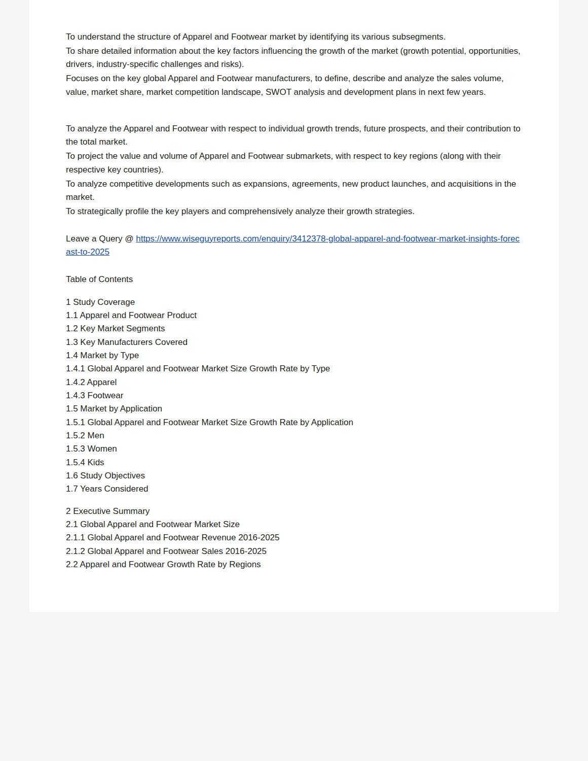To understand the structure of Apparel and Footwear market by identifying its various subsegments.
To share detailed information about the key factors influencing the growth of the market (growth potential, opportunities, drivers, industry-specific challenges and risks).
Focuses on the key global Apparel and Footwear manufacturers, to define, describe and analyze the sales volume, value, market share, market competition landscape, SWOT analysis and development plans in next few years.
To analyze the Apparel and Footwear with respect to individual growth trends, future prospects, and their contribution to the total market.
To project the value and volume of Apparel and Footwear submarkets, with respect to key regions (along with their respective key countries).
To analyze competitive developments such as expansions, agreements, new product launches, and acquisitions in the market.
To strategically profile the key players and comprehensively analyze their growth strategies.
Leave a Query @ https://www.wiseguyreports.com/enquiry/3412378-global-apparel-and-footwear-market-insights-forecast-to-2025
Table of Contents
1 Study Coverage
1.1 Apparel and Footwear Product
1.2 Key Market Segments
1.3 Key Manufacturers Covered
1.4 Market by Type
1.4.1 Global Apparel and Footwear Market Size Growth Rate by Type
1.4.2 Apparel
1.4.3 Footwear
1.5 Market by Application
1.5.1 Global Apparel and Footwear Market Size Growth Rate by Application
1.5.2 Men
1.5.3 Women
1.5.4 Kids
1.6 Study Objectives
1.7 Years Considered
2 Executive Summary
2.1 Global Apparel and Footwear Market Size
2.1.1 Global Apparel and Footwear Revenue 2016-2025
2.1.2 Global Apparel and Footwear Sales 2016-2025
2.2 Apparel and Footwear Growth Rate by Regions